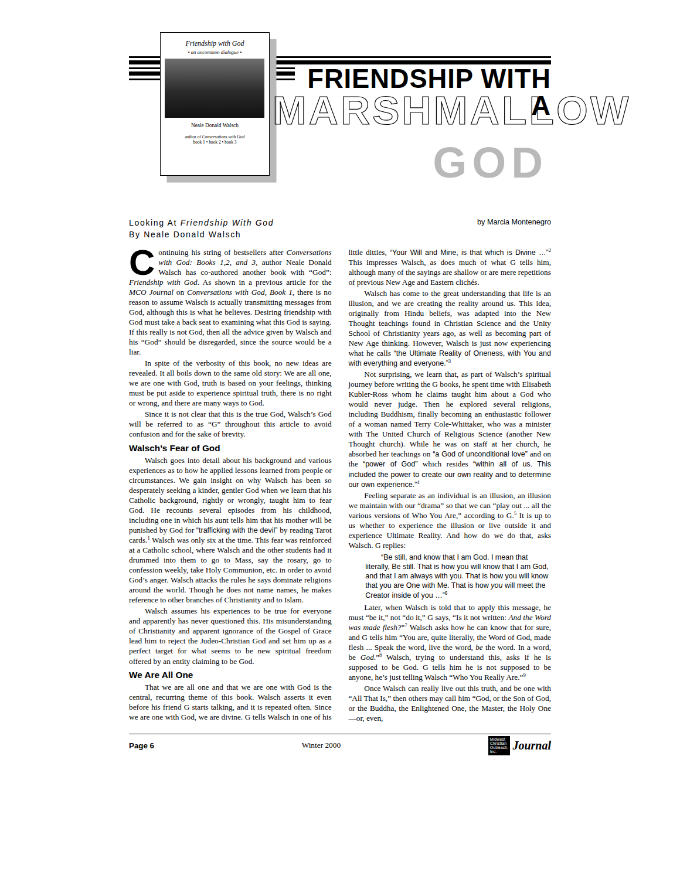Friendship with God
• an uncommon dialogue •
Neale Donald Walsch
author of Conversations with God
book 1 • book 2 • book 3
FRIENDSHIP WITH A
MARSHMALLOW
GOD
Looking At Friendship With God
By Neale Donald Walsch
by Marcia Montenegro
Continuing his string of bestsellers after Conversations with God: Books 1,2, and 3, author Neale Donald Walsch has co-authored another book with “God”: Friendship with God. As shown in a previous article for the MCO Journal on Conversations with God, Book 1, there is no reason to assume Walsch is actually transmitting messages from God, although this is what he believes. Desiring friendship with God must take a back seat to examining what this God is saying. If this really is not God, then all the advice given by Walsch and his “God” should be disregarded, since the source would be a liar.
In spite of the verbosity of this book, no new ideas are revealed. It all boils down to the same old story: We are all one, we are one with God, truth is based on your feelings, thinking must be put aside to experience spiritual truth, there is no right or wrong, and there are many ways to God.
Since it is not clear that this is the true God, Walsch’s God will be referred to as “G” throughout this article to avoid confusion and for the sake of brevity.
Walsch’s Fear of God
Walsch goes into detail about his background and various experiences as to how he applied lessons learned from people or circumstances. We gain insight on why Walsch has been so desperately seeking a kinder, gentler God when we learn that his Catholic background, rightly or wrongly, taught him to fear God. He recounts several episodes from his childhood, including one in which his aunt tells him that his mother will be punished by God for “trafficking with the devil” by reading Tarot cards.1 Walsch was only six at the time. This fear was reinforced at a Catholic school, where Walsch and the other students had it drummed into them to go to Mass, say the rosary, go to confession weekly, take Holy Communion, etc. in order to avoid God’s anger. Walsch attacks the rules he says dominate religions around the world. Though he does not name names, he makes reference to other branches of Christianity and to Islam.
Walsch assumes his experiences to be true for everyone and apparently has never questioned this. His misunderstanding of Christianity and apparent ignorance of the Gospel of Grace lead him to reject the Judeo-Christian God and set him up as a perfect target for what seems to be new spiritual freedom offered by an entity claiming to be God.
We Are All One
That we are all one and that we are one with God is the central, recurring theme of this book. Walsch asserts it even before his friend G starts talking, and it is repeated often. Since we are one with God, we are divine. G tells Walsch in one of his little ditties, “Your Will and Mine, is that which is Divine …”2 This impresses Walsch, as does much of what G tells him, although many of the sayings are shallow or are mere repetitions of previous New Age and Eastern clichés.
Walsch has come to the great understanding that life is an illusion, and we are creating the reality around us. This idea, originally from Hindu beliefs, was adapted into the New Thought teachings found in Christian Science and the Unity School of Christianity years ago, as well as becoming part of New Age thinking. However, Walsch is just now experiencing what he calls “the Ultimate Reality of Oneness, with You and with everything and everyone.”3
Not surprising, we learn that, as part of Walsch’s spiritual journey before writing the G books, he spent time with Elisabeth Kubler-Ross whom he claims taught him about a God who would never judge. Then he explored several religions, including Buddhism, finally becoming an enthusiastic follower of a woman named Terry Cole-Whittaker, who was a minister with The United Church of Religious Science (another New Thought church). While he was on staff at her church, he absorbed her teachings on “a God of unconditional love” and on the “power of God” which resides “within all of us. This included the power to create our own reality and to determine our own experience.”4
Feeling separate as an individual is an illusion, an illusion we maintain with our “drama” so that we can “play out ... all the various versions of Who You Are,” according to G.5 It is up to us whether to experience the illusion or live outside it and experience Ultimate Reality. And how do we do that, asks Walsch. G replies:
“Be still, and know that I am God. I mean that literally, Be still. That is how you will know that I am God, and that I am always with you. That is how you will know that you are One with Me. That is how you will meet the Creator inside of you …”6
Later, when Walsch is told that to apply this message, he must “be it,” not “do it,” G says, “Is it not written: And the Word was made flesh?”7 Walsch asks how he can know that for sure, and G tells him “You are, quite literally, the Word of God, made flesh ... Speak the word, live the word, be the word. In a word, be God.”8 Walsch, trying to understand this, asks if he is supposed to be God. G tells him he is not supposed to be anyone, he’s just telling Walsch “Who You Really Are.”9
Once Walsch can really live out this truth, and be one with “All That Is,” then others may call him “God, or the Son of God, or the Buddha, the Enlightened One, the Master, the Holy One—or, even,
Page 6
Winter 2000
Midwest
Christian
Outreach,
Inc. Journal